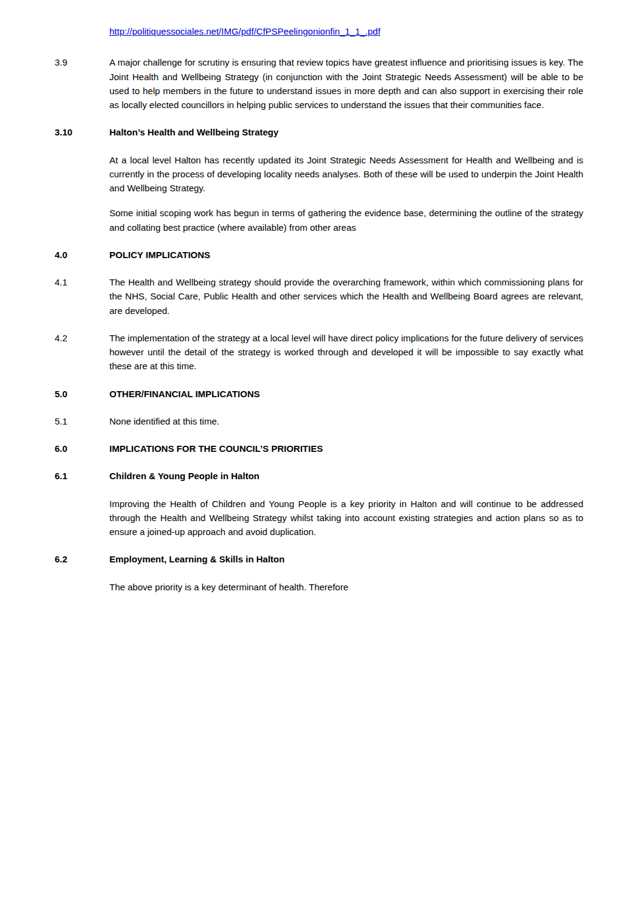http://politiquessociales.net/IMG/pdf/CfPSPeelingonionfin_1_1_.pdf
3.9
A major challenge for scrutiny is ensuring that review topics have greatest influence and prioritising issues is key. The Joint Health and Wellbeing Strategy (in conjunction with the Joint Strategic Needs Assessment) will be able to be used to help members in the future to understand issues in more depth and can also support in exercising their role as locally elected councillors in helping public services to understand the issues that their communities face.
3.10
Halton’s Health and Wellbeing Strategy
At a local level Halton has recently updated its Joint Strategic Needs Assessment for Health and Wellbeing and is currently in the process of developing locality needs analyses. Both of these will be used to underpin the Joint Health and Wellbeing Strategy.
Some initial scoping work has begun in terms of gathering the evidence base, determining the outline of the strategy and collating best practice (where available) from other areas
4.0
POLICY IMPLICATIONS
4.1
The Health and Wellbeing strategy should provide the overarching framework, within which commissioning plans for the NHS, Social Care, Public Health and other services which the Health and Wellbeing Board agrees are relevant, are developed.
4.2
The implementation of the strategy at a local level will have direct policy implications for the future delivery of services however until the detail of the strategy is worked through and developed it will be impossible to say exactly what these are at this time.
5.0
OTHER/FINANCIAL IMPLICATIONS
5.1
None identified at this time.
6.0
IMPLICATIONS FOR THE COUNCIL’S PRIORITIES
6.1
Children & Young People in Halton
Improving the Health of Children and Young People is a key priority in Halton and will continue to be addressed through the Health and Wellbeing Strategy whilst taking into account existing strategies and action plans so as to ensure a joined-up approach and avoid duplication.
6.2
Employment, Learning & Skills in Halton
The above priority is a key determinant of health. Therefore